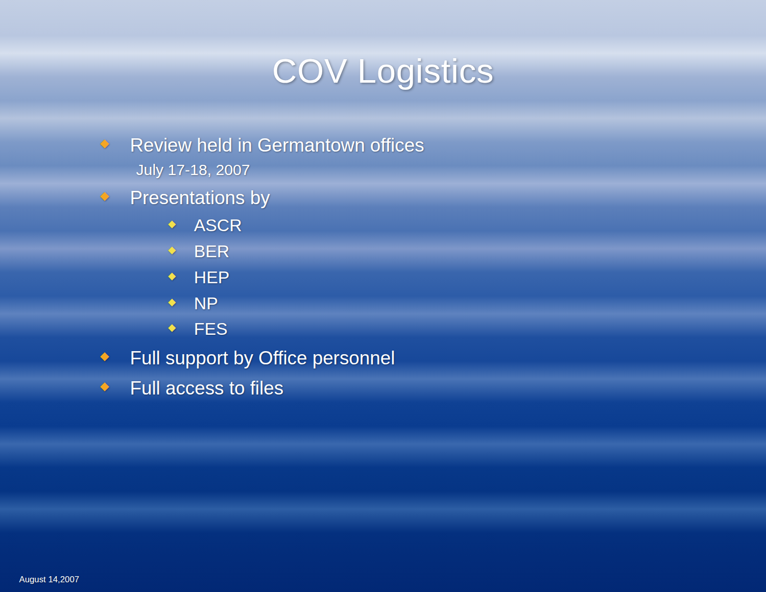COV Logistics
Review held in Germantown offices July 17-18, 2007
Presentations by
ASCR
BER
HEP
NP
FES
Full support by Office personnel
Full access to files
August 14,2007